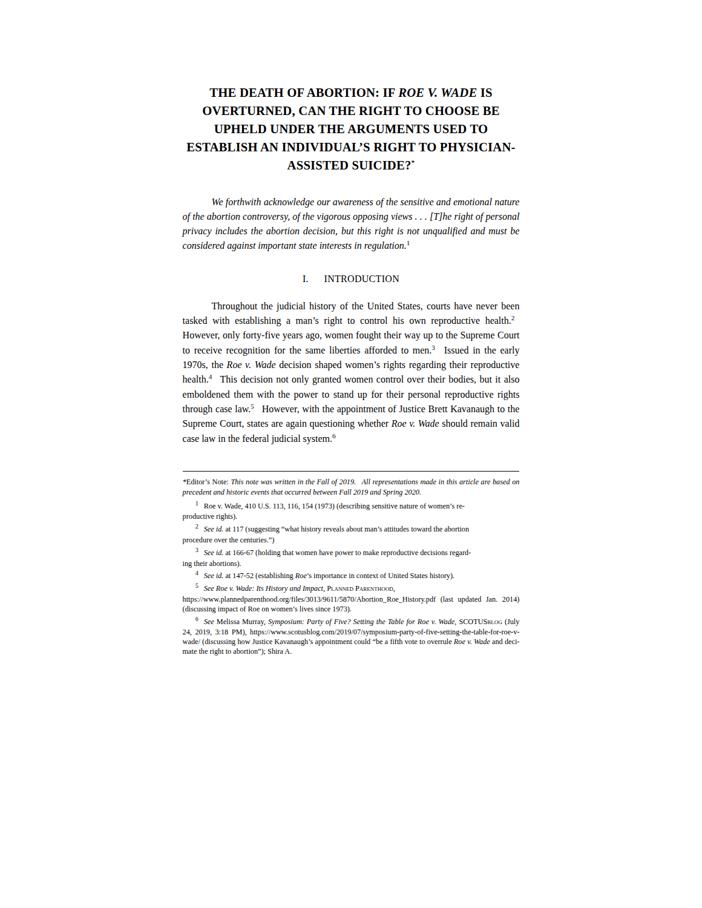The Death of Abortion: If Roe v. Wade is Overturned, Can the Right to Choose Be Upheld Under the Arguments Used to Establish an Individual’s Right to Physician-Assisted Suicide?*
We forthwith acknowledge our awareness of the sensitive and emotional nature of the abortion controversy, of the vigorous opposing views . . . [T]he right of personal privacy includes the abortion decision, but this right is not unqualified and must be considered against important state interests in regulation.1
I. INTRODUCTION
Throughout the judicial history of the United States, courts have never been tasked with establishing a man’s right to control his own reproductive health.2  However, only forty-five years ago, women fought their way up to the Supreme Court to receive recognition for the same liberties afforded to men.3  Issued in the early 1970s, the Roe v. Wade decision shaped women’s rights regarding their reproductive health.4  This decision not only granted women control over their bodies, but it also emboldened them with the power to stand up for their personal reproductive rights through case law.5  However, with the appointment of Justice Brett Kavanaugh to the Supreme Court, states are again questioning whether Roe v. Wade should remain valid case law in the federal judicial system.6
*Editor’s Note: This note was written in the Fall of 2019.  All representations made in this article are based on precedent and historic events that occurred between Fall 2019 and Spring 2020.
1 Roe v. Wade, 410 U.S. 113, 116, 154 (1973) (describing sensitive nature of women’s re-
productive rights).
2 See id. at 117 (suggesting “what history reveals about man’s attitudes toward the abortion
procedure over the centuries.”)
3 See id. at 166-67 (holding that women have power to make reproductive decisions regard-
ing their abortions).
4 See id. at 147-52 (establishing Roe’s importance in context of United States history).
5 See Roe v. Wade: Its History and Impact, Planned Parenthood,
https://www.plannedparenthood.org/files/3013/9611/5870/Abortion_Roe_History.pdf (last updated Jan. 2014) (discussing impact of Roe on women’s lives since 1973).
6 See Melissa Murray, Symposium: Party of Five? Setting the Table for Roe v. Wade, SCOTUSblog (July 24, 2019, 3:18 PM), https://www.scotusblog.com/2019/07/symposium-party-of-five-setting-the-table-for-roe-v-wade/ (discussing how Justice Kavanaugh’s appointment could “be a fifth vote to overrule Roe v. Wade and decimate the right to abortion”); Shira A.